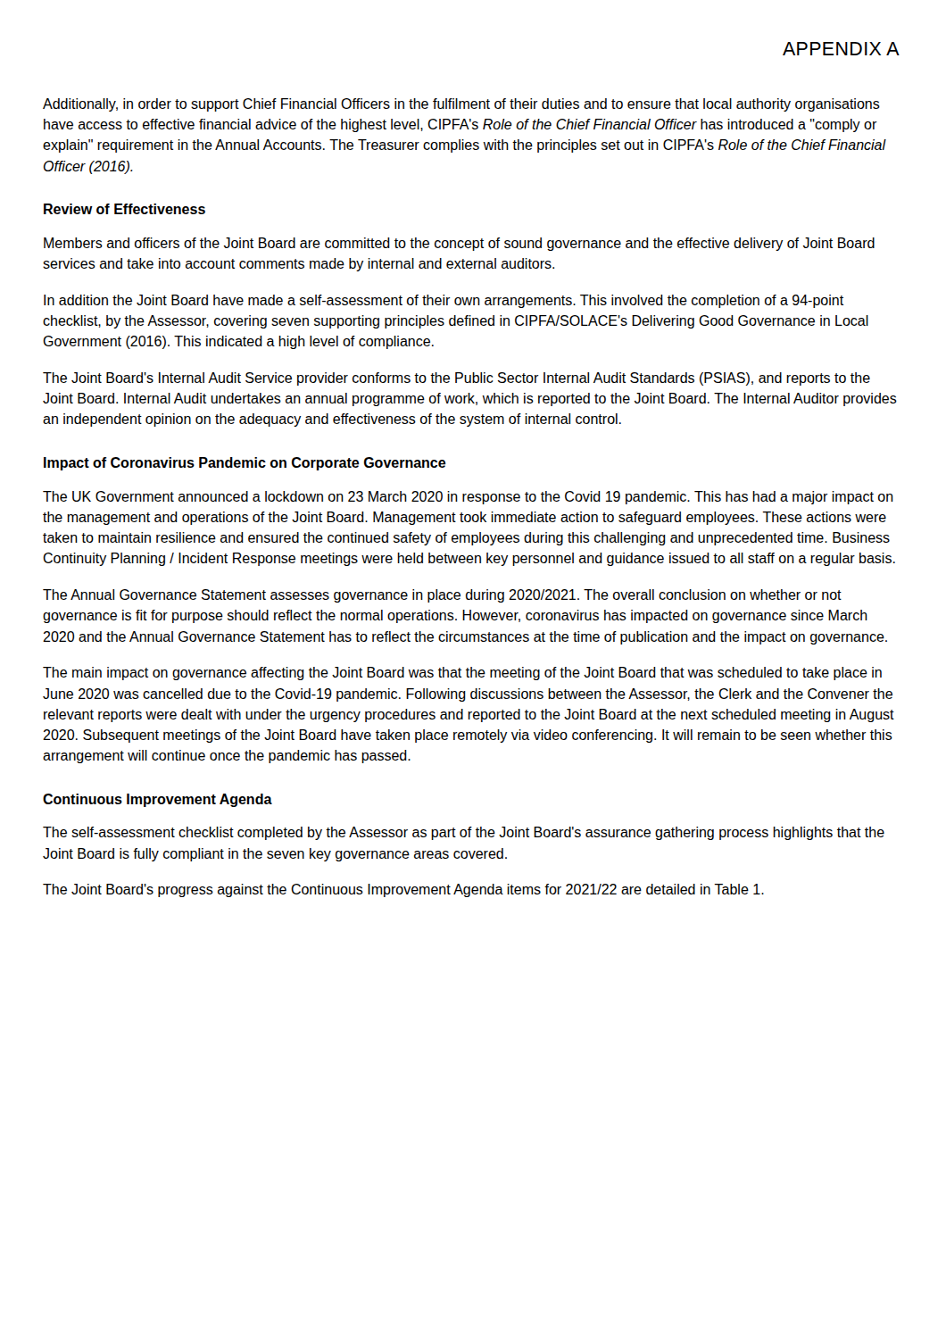APPENDIX A
Additionally, in order to support Chief Financial Officers in the fulfilment of their duties and to ensure that local authority organisations have access to effective financial advice of the highest level, CIPFA's Role of the Chief Financial Officer has introduced a "comply or explain" requirement in the Annual Accounts. The Treasurer complies with the principles set out in CIPFA's Role of the Chief Financial Officer (2016).
Review of Effectiveness
Members and officers of the Joint Board are committed to the concept of sound governance and the effective delivery of Joint Board services and take into account comments made by internal and external auditors.
In addition the Joint Board have made a self-assessment of their own arrangements. This involved the completion of a 94-point checklist, by the Assessor, covering seven supporting principles defined in CIPFA/SOLACE's Delivering Good Governance in Local Government (2016). This indicated a high level of compliance.
The Joint Board's Internal Audit Service provider conforms to the Public Sector Internal Audit Standards (PSIAS), and reports to the Joint Board. Internal Audit undertakes an annual programme of work, which is reported to the Joint Board. The Internal Auditor provides an independent opinion on the adequacy and effectiveness of the system of internal control.
Impact of Coronavirus Pandemic on Corporate Governance
The UK Government announced a lockdown on 23 March 2020 in response to the Covid 19 pandemic. This has had a major impact on the management and operations of the Joint Board. Management took immediate action to safeguard employees. These actions were taken to maintain resilience and ensured the continued safety of employees during this challenging and unprecedented time. Business Continuity Planning / Incident Response meetings were held between key personnel and guidance issued to all staff on a regular basis.
The Annual Governance Statement assesses governance in place during 2020/2021. The overall conclusion on whether or not governance is fit for purpose should reflect the normal operations. However, coronavirus has impacted on governance since March 2020 and the Annual Governance Statement has to reflect the circumstances at the time of publication and the impact on governance.
The main impact on governance affecting the Joint Board was that the meeting of the Joint Board that was scheduled to take place in June 2020 was cancelled due to the Covid-19 pandemic. Following discussions between the Assessor, the Clerk and the Convener the relevant reports were dealt with under the urgency procedures and reported to the Joint Board at the next scheduled meeting in August 2020. Subsequent meetings of the Joint Board have taken place remotely via video conferencing. It will remain to be seen whether this arrangement will continue once the pandemic has passed.
Continuous Improvement Agenda
The self-assessment checklist completed by the Assessor as part of the Joint Board's assurance gathering process highlights that the Joint Board is fully compliant in the seven key governance areas covered.
The Joint Board's progress against the Continuous Improvement Agenda items for 2021/22 are detailed in Table 1.